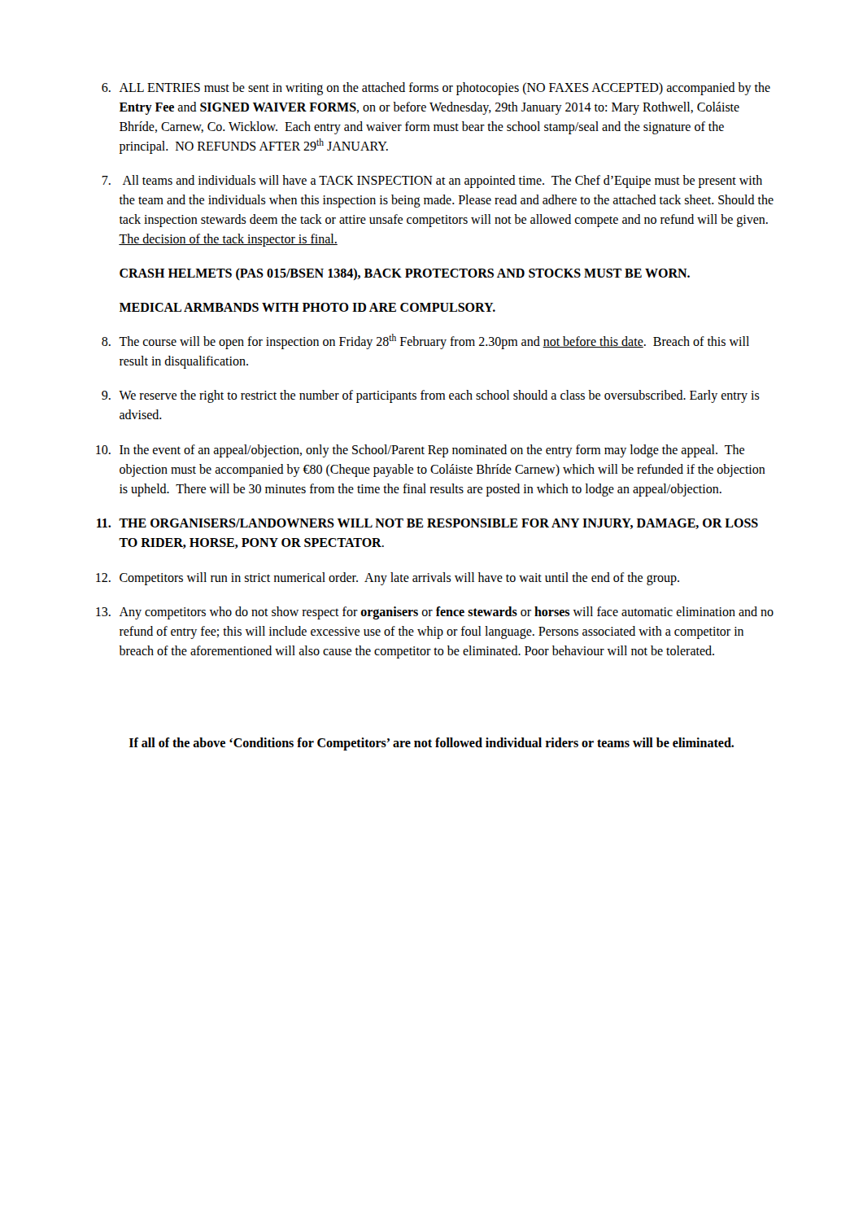ALL ENTRIES must be sent in writing on the attached forms or photocopies (NO FAXES ACCEPTED) accompanied by the Entry Fee and SIGNED WAIVER FORMS, on or before Wednesday, 29th January 2014 to: Mary Rothwell, Coláiste Bhríde, Carnew, Co. Wicklow. Each entry and waiver form must bear the school stamp/seal and the signature of the principal. NO REFUNDS AFTER 29th JANUARY.
All teams and individuals will have a TACK INSPECTION at an appointed time. The Chef d’Equipe must be present with the team and the individuals when this inspection is being made. Please read and adhere to the attached tack sheet. Should the tack inspection stewards deem the tack or attire unsafe competitors will not be allowed compete and no refund will be given. The decision of the tack inspector is final.
CRASH HELMETS (PAS 015/BSEN 1384), BACK PROTECTORS AND STOCKS MUST BE WORN.
MEDICAL ARMBANDS WITH PHOTO ID ARE COMPULSORY.
The course will be open for inspection on Friday 28th February from 2.30pm and not before this date. Breach of this will result in disqualification.
We reserve the right to restrict the number of participants from each school should a class be oversubscribed. Early entry is advised.
In the event of an appeal/objection, only the School/Parent Rep nominated on the entry form may lodge the appeal. The objection must be accompanied by €80 (Cheque payable to Coláiste Bhríde Carnew) which will be refunded if the objection is upheld. There will be 30 minutes from the time the final results are posted in which to lodge an appeal/objection.
THE ORGANISERS/LANDOWNERS WILL NOT BE RESPONSIBLE FOR ANY INJURY, DAMAGE, OR LOSS TO RIDER, HORSE, PONY OR SPECTATOR.
Competitors will run in strict numerical order. Any late arrivals will have to wait until the end of the group.
Any competitors who do not show respect for organisers or fence stewards or horses will face automatic elimination and no refund of entry fee; this will include excessive use of the whip or foul language. Persons associated with a competitor in breach of the aforementioned will also cause the competitor to be eliminated. Poor behaviour will not be tolerated.
If all of the above ‘Conditions for Competitors’ are not followed individual riders or teams will be eliminated.